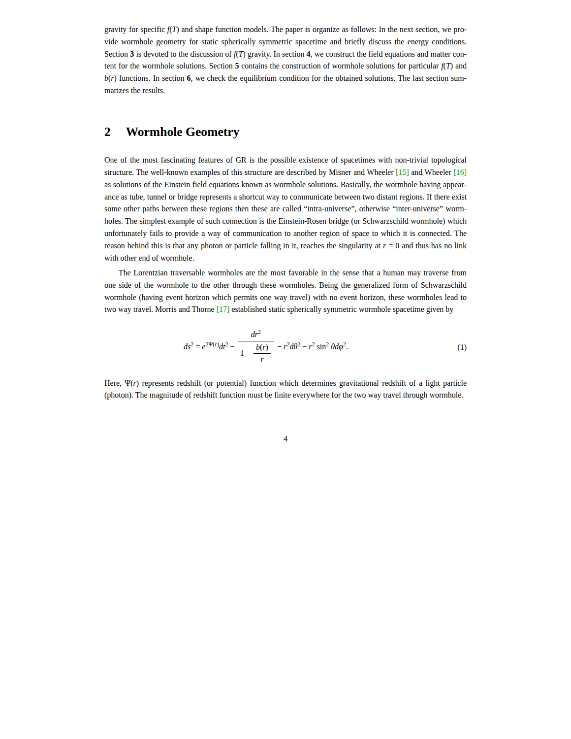gravity for specific f(T) and shape function models. The paper is organize as follows: In the next section, we provide wormhole geometry for static spherically symmetric spacetime and briefly discuss the energy conditions. Section 3 is devoted to the discussion of f(T) gravity. In section 4, we construct the field equations and matter content for the wormhole solutions. Section 5 contains the construction of wormhole solutions for particular f(T) and b(r) functions. In section 6, we check the equilibrium condition for the obtained solutions. The last section summarizes the results.
2 Wormhole Geometry
One of the most fascinating features of GR is the possible existence of spacetimes with non-trivial topological structure. The well-known examples of this structure are described by Misner and Wheeler [15] and Wheeler [16] as solutions of the Einstein field equations known as wormhole solutions. Basically, the wormhole having appearance as tube, tunnel or bridge represents a shortcut way to communicate between two distant regions. If there exist some other paths between these regions then these are called “intra-universe”, otherwise “inter-universe” wormholes. The simplest example of such connection is the Einstein-Rosen bridge (or Schwarzschild wormhole) which unfortunately fails to provide a way of communication to another region of space to which it is connected. The reason behind this is that any photon or particle falling in it, reaches the singularity at r = 0 and thus has no link with other end of wormhole.
The Lorentzian traversable wormholes are the most favorable in the sense that a human may traverse from one side of the wormhole to the other through these wormholes. Being the generalized form of Schwarzschild wormhole (having event horizon which permits one way travel) with no event horizon, these wormholes lead to two way travel. Morris and Thorne [17] established static spherically symmetric wormhole spacetime given by
ds2 = e2Ψ(r)dt2 − dr2 1 − b(r) r − r2dθ2 − r2 sin2 θdφ2.
(1)
Here, Ψ(r) represents redshift (or potential) function which determines gravitational redshift of a light particle (photon). The magnitude of redshift function must be finite everywhere for the two way travel through wormhole.
4